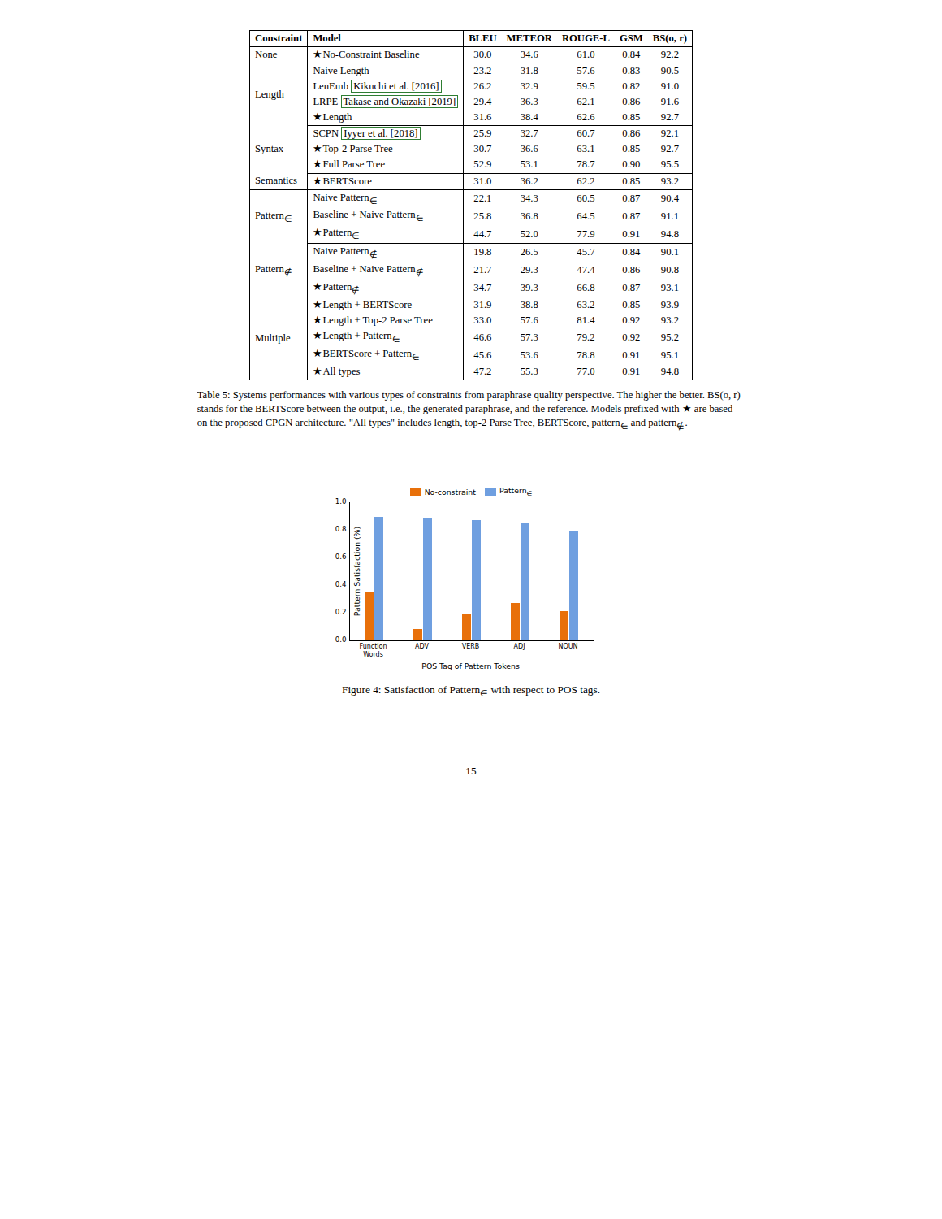| Constraint | Model | BLEU | METEOR | ROUGE-L | GSM | BS(o, r) |
| --- | --- | --- | --- | --- | --- | --- |
| None | ★No-Constraint Baseline | 30.0 | 34.6 | 61.0 | 0.84 | 92.2 |
| Length | Naive Length | 23.2 | 31.8 | 57.6 | 0.83 | 90.5 |
| LenEmb Kikuchi et al. [2016] | 26.2 | 32.9 | 59.5 | 0.82 | 91.0 |
| LRPE Takase and Okazaki [2019] | 29.4 | 36.3 | 62.1 | 0.86 | 91.6 |
| ★Length | 31.6 | 38.4 | 62.6 | 0.85 | 92.7 |
| Syntax | SCPN Iyyer et al. [2018] | 25.9 | 32.7 | 60.7 | 0.86 | 92.1 |
| ★Top-2 Parse Tree | 30.7 | 36.6 | 63.1 | 0.85 | 92.7 |
| ★Full Parse Tree | 52.9 | 53.1 | 78.7 | 0.90 | 95.5 |
| Semantics | ★BERTScore | 31.0 | 36.2 | 62.2 | 0.85 | 93.2 |
| Pattern ∈ | Naive Pattern ∈ | 22.1 | 34.3 | 60.5 | 0.87 | 90.4 |
| Baseline + Naive Pattern ∈ | 25.8 | 36.8 | 64.5 | 0.87 | 91.1 |
| ★Pattern ∈ | 44.7 | 52.0 | 77.9 | 0.91 | 94.8 |
| Pattern ∉ | Naive Pattern ∉ | 19.8 | 26.5 | 45.7 | 0.84 | 90.1 |
| Baseline + Naive Pattern ∉ | 21.7 | 29.3 | 47.4 | 0.86 | 90.8 |
| ★Pattern ∉ | 34.7 | 39.3 | 66.8 | 0.87 | 93.1 |
| Multiple | ★Length + BERTScore | 31.9 | 38.8 | 63.2 | 0.85 | 93.9 |
| ★Length + Top-2 Parse Tree | 33.0 | 57.6 | 81.4 | 0.92 | 93.2 |
| ★Length + Pattern ∈ | 46.6 | 57.3 | 79.2 | 0.92 | 95.2 |
| ★BERTScore + Pattern ∈ | 45.6 | 53.6 | 78.8 | 0.91 | 95.1 |
| ★All types | 47.2 | 55.3 | 77.0 | 0.91 | 94.8 |
Table 5: Systems performances with various types of constraints from paraphrase quality perspective. The higher the better. BS(o, r) stands for the BERTScore between the output, i.e., the generated paraphrase, and the reference. Models prefixed with ★ are based on the proposed CPGN architecture. "All types" includes length, top-2 Parse Tree, BERTScore, pattern∈ and pattern∉.
No-constraint
Pattern∈
Pattern Satisfaction (%)
1.0 0.8 0.6 0.4 0.2 0.0
Function Words ADV VERB ADJ NOUN
POS Tag of Pattern Tokens
Figure 4: Satisfaction of Pattern∈ with respect to POS tags.
15